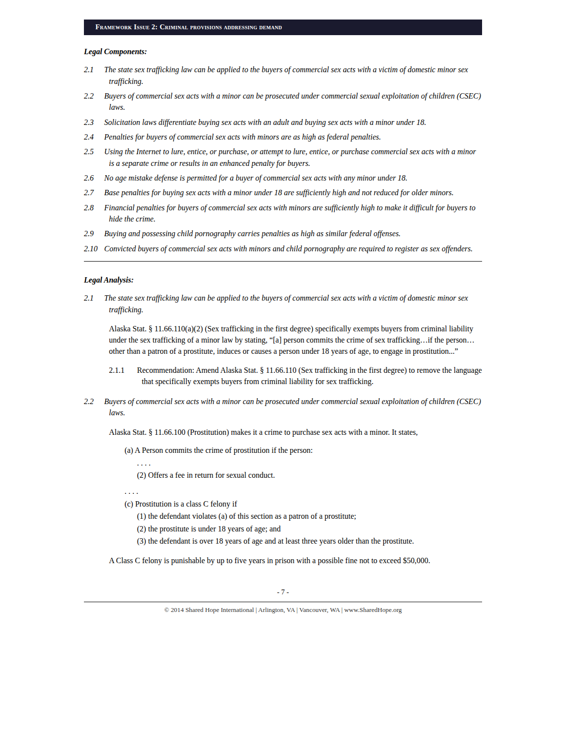Framework Issue 2: Criminal provisions addressing demand
Legal Components:
2.1 The state sex trafficking law can be applied to the buyers of commercial sex acts with a victim of domestic minor sex trafficking.
2.2 Buyers of commercial sex acts with a minor can be prosecuted under commercial sexual exploitation of children (CSEC) laws.
2.3 Solicitation laws differentiate buying sex acts with an adult and buying sex acts with a minor under 18.
2.4 Penalties for buyers of commercial sex acts with minors are as high as federal penalties.
2.5 Using the Internet to lure, entice, or purchase, or attempt to lure, entice, or purchase commercial sex acts with a minor is a separate crime or results in an enhanced penalty for buyers.
2.6 No age mistake defense is permitted for a buyer of commercial sex acts with any minor under 18.
2.7 Base penalties for buying sex acts with a minor under 18 are sufficiently high and not reduced for older minors.
2.8 Financial penalties for buyers of commercial sex acts with minors are sufficiently high to make it difficult for buyers to hide the crime.
2.9 Buying and possessing child pornography carries penalties as high as similar federal offenses.
2.10 Convicted buyers of commercial sex acts with minors and child pornography are required to register as sex offenders.
Legal Analysis:
2.1 The state sex trafficking law can be applied to the buyers of commercial sex acts with a victim of domestic minor sex trafficking.
Alaska Stat. § 11.66.110(a)(2) (Sex trafficking in the first degree) specifically exempts buyers from criminal liability under the sex trafficking of a minor law by stating, “[a] person commits the crime of sex trafficking…if the person…other than a patron of a prostitute, induces or causes a person under 18 years of age, to engage in prostitution...”
2.1.1 Recommendation: Amend Alaska Stat. § 11.66.110 (Sex trafficking in the first degree) to remove the language that specifically exempts buyers from criminal liability for sex trafficking.
2.2 Buyers of commercial sex acts with a minor can be prosecuted under commercial sexual exploitation of children (CSEC) laws.
Alaska Stat. § 11.66.100 (Prostitution) makes it a crime to purchase sex acts with a minor. It states,
(a) A Person commits the crime of prostitution if the person:
. . . .
(2) Offers a fee in return for sexual conduct.
. . . .
(c) Prostitution is a class C felony if
(1) the defendant violates (a) of this section as a patron of a prostitute;
(2) the prostitute is under 18 years of age; and
(3) the defendant is over 18 years of age and at least three years older than the prostitute.
A Class C felony is punishable by up to five years in prison with a possible fine not to exceed $50,000.
- 7 -
© 2014 Shared Hope International | Arlington, VA | Vancouver, WA | www.SharedHope.org